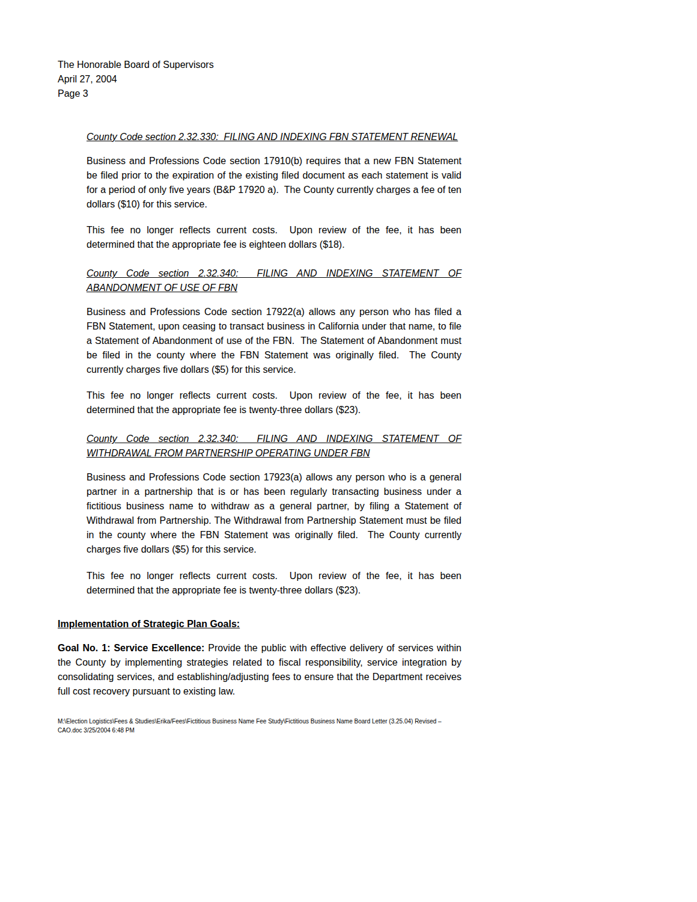The Honorable Board of Supervisors
April 27, 2004
Page 3
County Code section 2.32.330: FILING AND INDEXING FBN STATEMENT RENEWAL
Business and Professions Code section 17910(b) requires that a new FBN Statement be filed prior to the expiration of the existing filed document as each statement is valid for a period of only five years (B&P 17920 a). The County currently charges a fee of ten dollars ($10) for this service.
This fee no longer reflects current costs. Upon review of the fee, it has been determined that the appropriate fee is eighteen dollars ($18).
County Code section 2.32.340: FILING AND INDEXING STATEMENT OF ABANDONMENT OF USE OF FBN
Business and Professions Code section 17922(a) allows any person who has filed a FBN Statement, upon ceasing to transact business in California under that name, to file a Statement of Abandonment of use of the FBN. The Statement of Abandonment must be filed in the county where the FBN Statement was originally filed. The County currently charges five dollars ($5) for this service.
This fee no longer reflects current costs. Upon review of the fee, it has been determined that the appropriate fee is twenty-three dollars ($23).
County Code section 2.32.340: FILING AND INDEXING STATEMENT OF WITHDRAWAL FROM PARTNERSHIP OPERATING UNDER FBN
Business and Professions Code section 17923(a) allows any person who is a general partner in a partnership that is or has been regularly transacting business under a fictitious business name to withdraw as a general partner, by filing a Statement of Withdrawal from Partnership. The Withdrawal from Partnership Statement must be filed in the county where the FBN Statement was originally filed. The County currently charges five dollars ($5) for this service.
This fee no longer reflects current costs. Upon review of the fee, it has been determined that the appropriate fee is twenty-three dollars ($23).
Implementation of Strategic Plan Goals:
Goal No. 1: Service Excellence: Provide the public with effective delivery of services within the County by implementing strategies related to fiscal responsibility, service integration by consolidating services, and establishing/adjusting fees to ensure that the Department receives full cost recovery pursuant to existing law.
M:\Election Logistics\Fees & Studies\Erika/Fees\Fictitious Business Name Fee Study\Fictitious Business Name Board Letter (3.25.04) Revised – CAO.doc 3/25/2004 6:48 PM